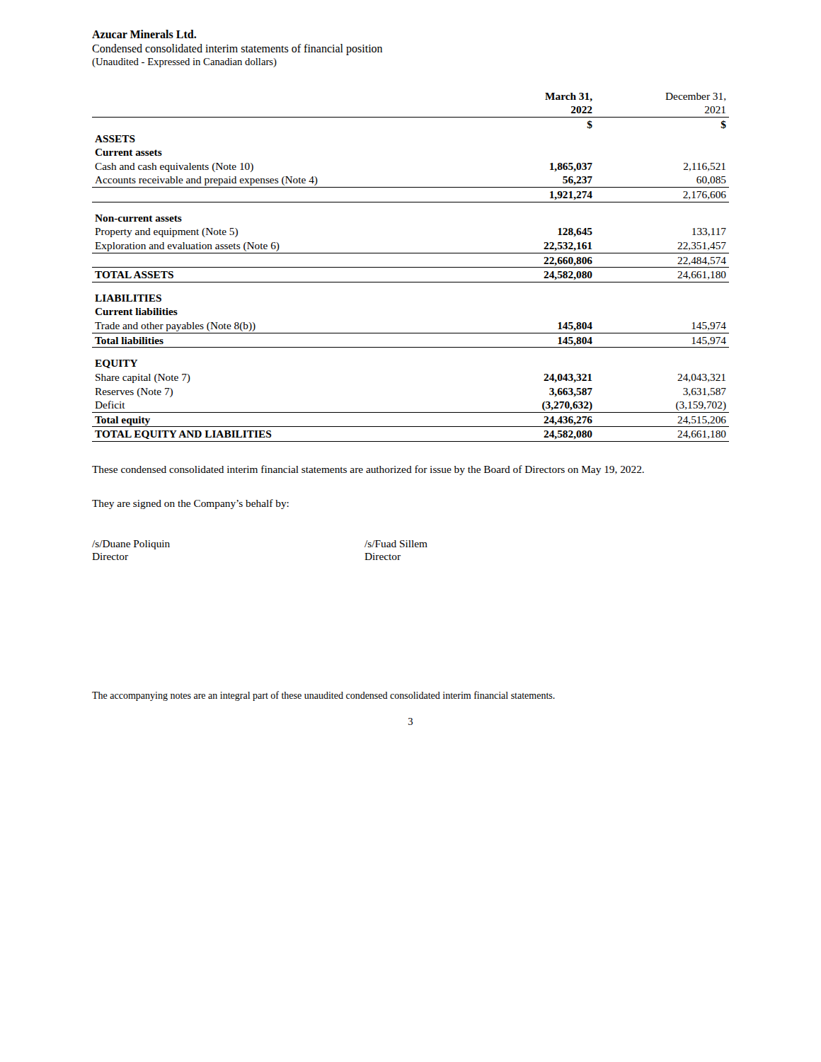Azucar Minerals Ltd.
Condensed consolidated interim statements of financial position
(Unaudited - Expressed in Canadian dollars)
| | March 31, | December 31, |
| | 2022 | 2021 |
| | $ | $ |
| ASSETS | | |
| Current assets | | |
| Cash and cash equivalents (Note 10) | 1,865,037 | 2,116,521 |
| Accounts receivable and prepaid expenses (Note 4) | 56,237 | 60,085 |
| | 1,921,274 | 2,176,606 |
| Non-current assets | | |
| Property and equipment (Note 5) | 128,645 | 133,117 |
| Exploration and evaluation assets (Note 6) | 22,532,161 | 22,351,457 |
| | 22,660,806 | 22,484,574 |
| TOTAL ASSETS | 24,582,080 | 24,661,180 |
| LIABILITIES | | |
| Current liabilities | | |
| Trade and other payables (Note 8(b)) | 145,804 | 145,974 |
| Total liabilities | 145,804 | 145,974 |
| EQUITY | | |
| Share capital (Note 7) | 24,043,321 | 24,043,321 |
| Reserves (Note 7) | 3,663,587 | 3,631,587 |
| Deficit | (3,270,632) | (3,159,702) |
| Total equity | 24,436,276 | 24,515,206 |
| TOTAL EQUITY AND LIABILITIES | 24,582,080 | 24,661,180 |
These condensed consolidated interim financial statements are authorized for issue by the Board of Directors on May 19, 2022.
They are signed on the Company’s behalf by:
/s/Duane Poliquin
Director
/s/Fuad Sillem
Director
The accompanying notes are an integral part of these unaudited condensed consolidated interim financial statements.
3